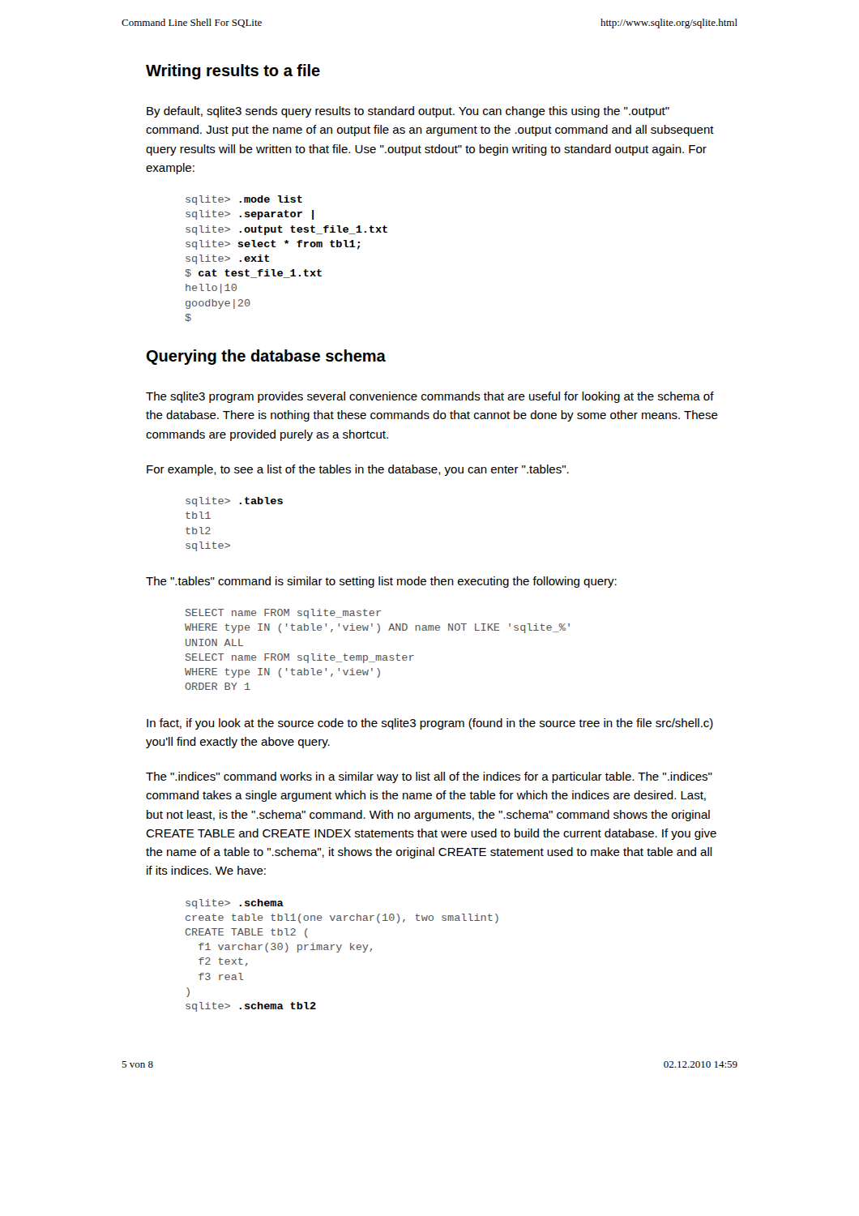Command Line Shell For SQLite http://www.sqlite.org/sqlite.html
Writing results to a file
By default, sqlite3 sends query results to standard output. You can change this using the ".output" command. Just put the name of an output file as an argument to the .output command and all subsequent query results will be written to that file. Use ".output stdout" to begin writing to standard output again. For example:
sqlite> .mode list
sqlite> .separator |
sqlite> .output test_file_1.txt
sqlite> select * from tbl1;
sqlite> .exit
$ cat test_file_1.txt
hello|10
goodbye|20
$
Querying the database schema
The sqlite3 program provides several convenience commands that are useful for looking at the schema of the database. There is nothing that these commands do that cannot be done by some other means. These commands are provided purely as a shortcut.
For example, to see a list of the tables in the database, you can enter ".tables".
sqlite> .tables
tbl1
tbl2
sqlite>
The ".tables" command is similar to setting list mode then executing the following query:
SELECT name FROM sqlite_master
WHERE type IN ('table','view') AND name NOT LIKE 'sqlite_%'
UNION ALL
SELECT name FROM sqlite_temp_master
WHERE type IN ('table','view')
ORDER BY 1
In fact, if you look at the source code to the sqlite3 program (found in the source tree in the file src/shell.c) you'll find exactly the above query.
The ".indices" command works in a similar way to list all of the indices for a particular table. The ".indices" command takes a single argument which is the name of the table for which the indices are desired. Last, but not least, is the ".schema" command. With no arguments, the ".schema" command shows the original CREATE TABLE and CREATE INDEX statements that were used to build the current database. If you give the name of a table to ".schema", it shows the original CREATE statement used to make that table and all if its indices. We have:
sqlite> .schema
create table tbl1(one varchar(10), two smallint)
CREATE TABLE tbl2 (
  f1 varchar(30) primary key,
  f2 text,
  f3 real
)
sqlite> .schema tbl2
5 von 8 02.12.2010 14:59